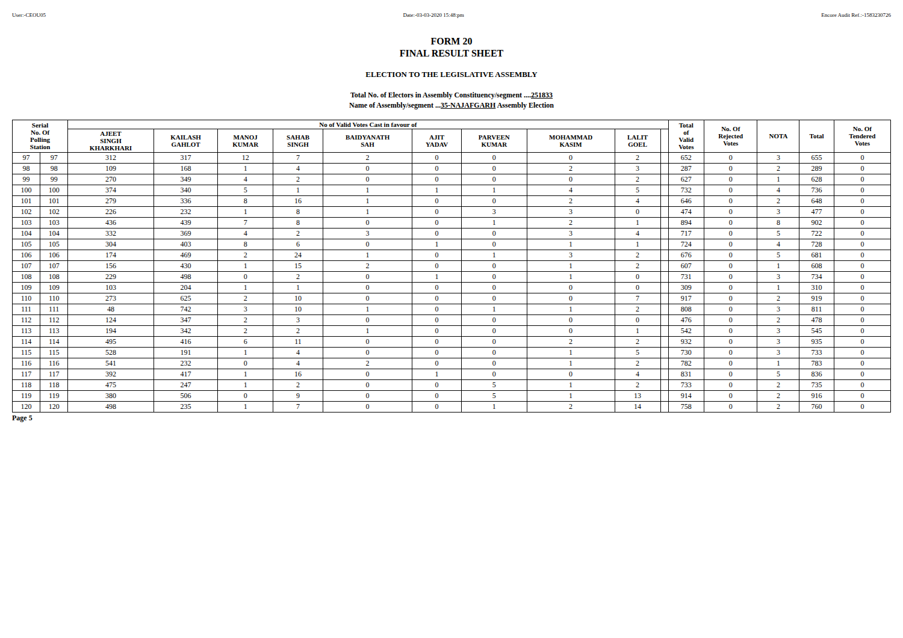User:-CEOU05 Date:-03-03-2020 15:48:pm Encore Audit Ref.:-1583230726
FORM 20
FINAL RESULT SHEET
ELECTION TO THE LEGISLATIVE ASSEMBLY
Total No. of Electors in Assembly Constituency/segment ....251833
Name of Assembly/segment ...35-NAJAFGARH Assembly Election
| Serial No. Of Polling Station | No of Valid Votes Cast in favour of | Total of Valid Votes | No. Of Rejected Votes | NOTA | Total | No. Of Tendered Votes |
| --- | --- | --- | --- | --- | --- | --- |
| AJEET SINGH KHARKHARI | KAILASH GAHLOT | MANOJ KUMAR | SAHAB SINGH | BAIDYANATH SAH | AJIT YADAV | PARVEEN KUMAR | MOHAMMAD KASIM | LALIT GOEL | |
| 97 | 97 | 312 | 317 | 12 | 7 | 2 | 0 | 0 | 0 | 2 | | 652 | 0 | 3 | 655 | 0 |
| 98 | 98 | 109 | 168 | 1 | 4 | 0 | 0 | 0 | 2 | 3 | | 287 | 0 | 2 | 289 | 0 |
| 99 | 99 | 270 | 349 | 4 | 2 | 0 | 0 | 0 | 0 | 2 | | 627 | 0 | 1 | 628 | 0 |
| 100 | 100 | 374 | 340 | 5 | 1 | 1 | 1 | 1 | 4 | 5 | | 732 | 0 | 4 | 736 | 0 |
| 101 | 101 | 279 | 336 | 8 | 16 | 1 | 0 | 0 | 2 | 4 | | 646 | 0 | 2 | 648 | 0 |
| 102 | 102 | 226 | 232 | 1 | 8 | 1 | 0 | 3 | 3 | 0 | | 474 | 0 | 3 | 477 | 0 |
| 103 | 103 | 436 | 439 | 7 | 8 | 0 | 0 | 1 | 2 | 1 | | 894 | 0 | 8 | 902 | 0 |
| 104 | 104 | 332 | 369 | 4 | 2 | 3 | 0 | 0 | 3 | 4 | | 717 | 0 | 5 | 722 | 0 |
| 105 | 105 | 304 | 403 | 8 | 6 | 0 | 1 | 0 | 1 | 1 | | 724 | 0 | 4 | 728 | 0 |
| 106 | 106 | 174 | 469 | 2 | 24 | 1 | 0 | 1 | 3 | 2 | | 676 | 0 | 5 | 681 | 0 |
| 107 | 107 | 156 | 430 | 1 | 15 | 2 | 0 | 0 | 1 | 2 | | 607 | 0 | 1 | 608 | 0 |
| 108 | 108 | 229 | 498 | 0 | 2 | 0 | 1 | 0 | 1 | 0 | | 731 | 0 | 3 | 734 | 0 |
| 109 | 109 | 103 | 204 | 1 | 1 | 0 | 0 | 0 | 0 | 0 | | 309 | 0 | 1 | 310 | 0 |
| 110 | 110 | 273 | 625 | 2 | 10 | 0 | 0 | 0 | 0 | 7 | | 917 | 0 | 2 | 919 | 0 |
| 111 | 111 | 48 | 742 | 3 | 10 | 1 | 0 | 1 | 1 | 2 | | 808 | 0 | 3 | 811 | 0 |
| 112 | 112 | 124 | 347 | 2 | 3 | 0 | 0 | 0 | 0 | 0 | | 476 | 0 | 2 | 478 | 0 |
| 113 | 113 | 194 | 342 | 2 | 2 | 1 | 0 | 0 | 0 | 1 | | 542 | 0 | 3 | 545 | 0 |
| 114 | 114 | 495 | 416 | 6 | 11 | 0 | 0 | 0 | 2 | 2 | | 932 | 0 | 3 | 935 | 0 |
| 115 | 115 | 528 | 191 | 1 | 4 | 0 | 0 | 0 | 1 | 5 | | 730 | 0 | 3 | 733 | 0 |
| 116 | 116 | 541 | 232 | 0 | 4 | 2 | 0 | 0 | 1 | 2 | | 782 | 0 | 1 | 783 | 0 |
| 117 | 117 | 392 | 417 | 1 | 16 | 0 | 1 | 0 | 0 | 4 | | 831 | 0 | 5 | 836 | 0 |
| 118 | 118 | 475 | 247 | 1 | 2 | 0 | 0 | 5 | 1 | 2 | | 733 | 0 | 2 | 735 | 0 |
| 119 | 119 | 380 | 506 | 0 | 9 | 0 | 0 | 5 | 1 | 13 | | 914 | 0 | 2 | 916 | 0 |
| 120 | 120 | 498 | 235 | 1 | 7 | 0 | 0 | 1 | 2 | 14 | | 758 | 0 | 2 | 760 | 0 |
Page 5